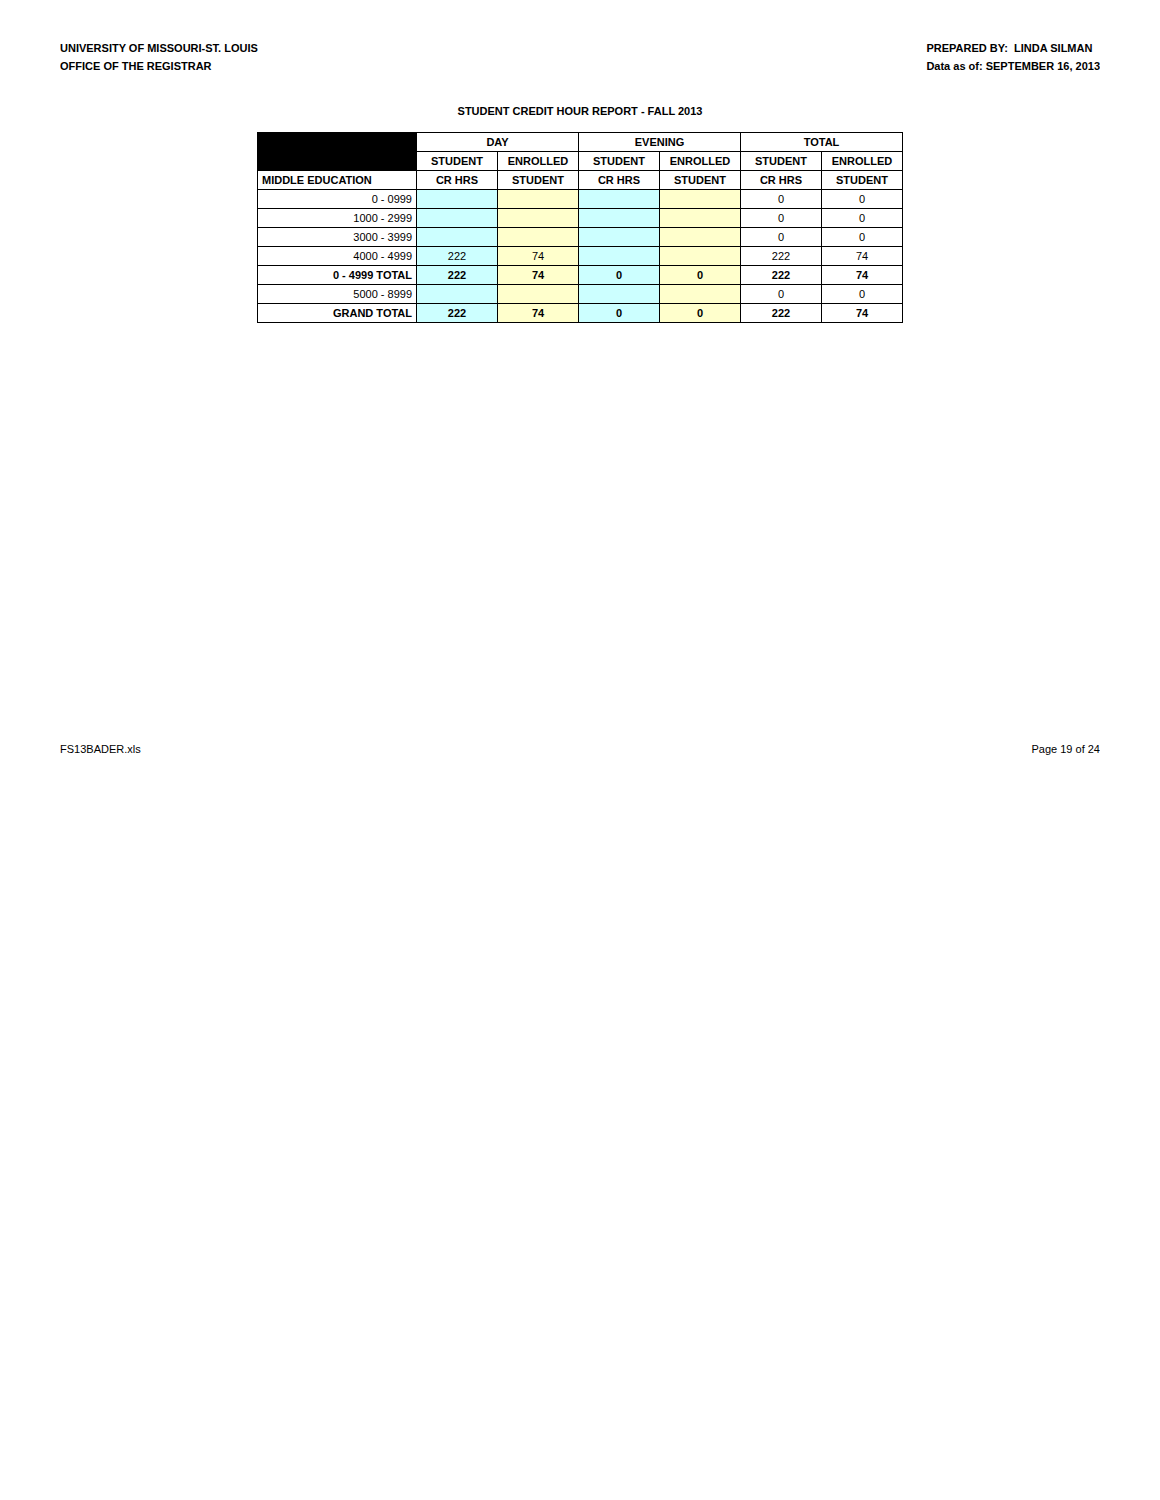UNIVERSITY OF MISSOURI-ST. LOUIS
OFFICE OF THE REGISTRAR
PREPARED BY: LINDA SILMAN
Data as of: SEPTEMBER 16, 2013
STUDENT CREDIT HOUR REPORT - FALL 2013
| | DAY | EVENING | TOTAL |
| | STUDENT | ENROLLED | STUDENT | ENROLLED | STUDENT | ENROLLED |
| MIDDLE EDUCATION | CR HRS | STUDENT | CR HRS | STUDENT | CR HRS | STUDENT |
| 0 - 0999 | | | | | 0 | 0 |
| 1000 - 2999 | | | | | 0 | 0 |
| 3000 - 3999 | | | | | 0 | 0 |
| 4000 - 4999 | 222 | 74 | | | 222 | 74 |
| 0 - 4999 TOTAL | 222 | 74 | 0 | 0 | 222 | 74 |
| 5000 - 8999 | | | | | 0 | 0 |
| GRAND TOTAL | 222 | 74 | 0 | 0 | 222 | 74 |
FS13BADER.xls
Page 19 of 24